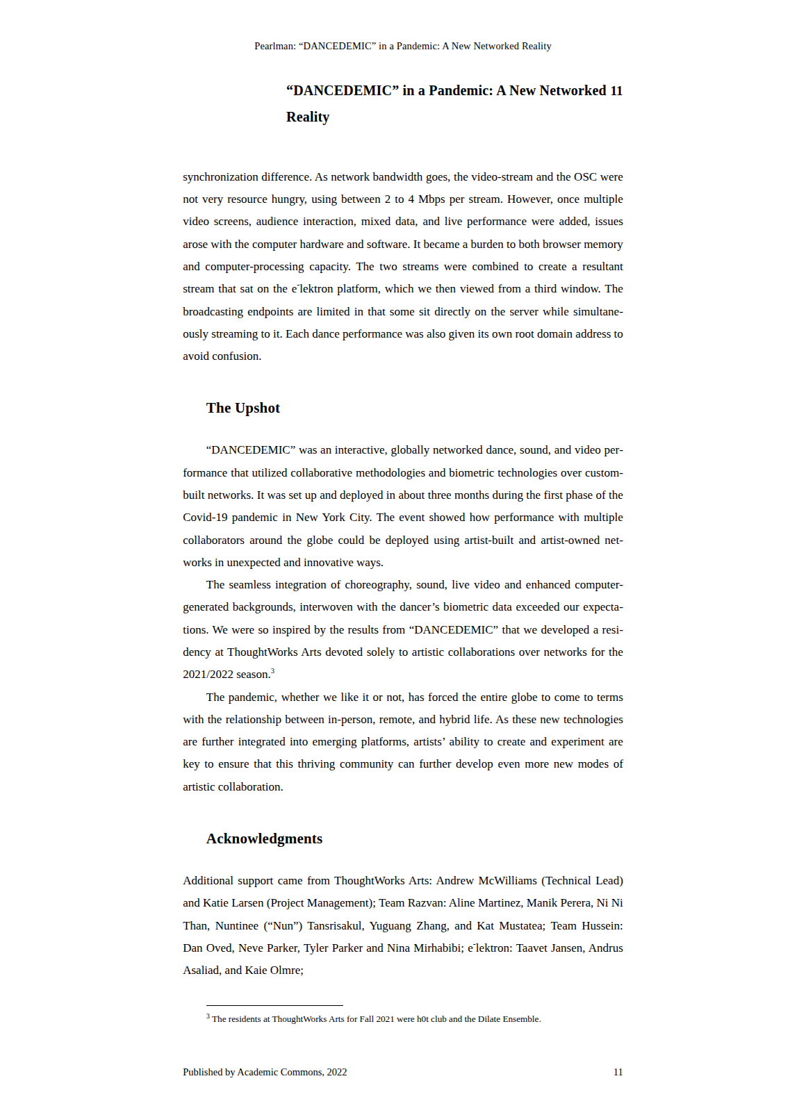Pearlman: “DANCEDEMIC” in a Pandemic: A New Networked Reality
“DANCEDEMIC” in a Pandemic: A New Networked Reality 11
synchronization difference. As network bandwidth goes, the video-stream and the OSC were not very resource hungry, using between 2 to 4 Mbps per stream. However, once multiple video screens, audience interaction, mixed data, and live performance were added, issues arose with the computer hardware and software. It became a burden to both browser memory and computer-processing capacity. The two streams were combined to create a resultant stream that sat on the e-lektron platform, which we then viewed from a third window. The broadcasting endpoints are limited in that some sit directly on the server while simultaneously streaming to it. Each dance performance was also given its own root domain address to avoid confusion.
The Upshot
“DANCEDEMIC” was an interactive, globally networked dance, sound, and video performance that utilized collaborative methodologies and biometric technologies over custom-built networks. It was set up and deployed in about three months during the first phase of the Covid-19 pandemic in New York City. The event showed how performance with multiple collaborators around the globe could be deployed using artist-built and artist-owned networks in unexpected and innovative ways.
The seamless integration of choreography, sound, live video and enhanced computer-generated backgrounds, interwoven with the dancer’s biometric data exceeded our expectations. We were so inspired by the results from “DANCEDEMIC” that we developed a residency at ThoughtWorks Arts devoted solely to artistic collaborations over networks for the 2021/2022 season.3
The pandemic, whether we like it or not, has forced the entire globe to come to terms with the relationship between in-person, remote, and hybrid life. As these new technologies are further integrated into emerging platforms, artists’ ability to create and experiment are key to ensure that this thriving community can further develop even more new modes of artistic collaboration.
Acknowledgments
Additional support came from ThoughtWorks Arts: Andrew McWilliams (Technical Lead) and Katie Larsen (Project Management); Team Razvan: Aline Martinez, Manik Perera, Ni Ni Than, Nuntinee (“Nun”) Tansrisakul, Yuguang Zhang, and Kat Mustatea; Team Hussein: Dan Oved, Neve Parker, Tyler Parker and Nina Mirhabibi; e-lektron: Taavet Jansen, Andrus Asaliad, and Kaie Olmre;
3 The residents at ThoughtWorks Arts for Fall 2021 were h0t club and the Dilate Ensemble.
Published by Academic Commons, 2022 11